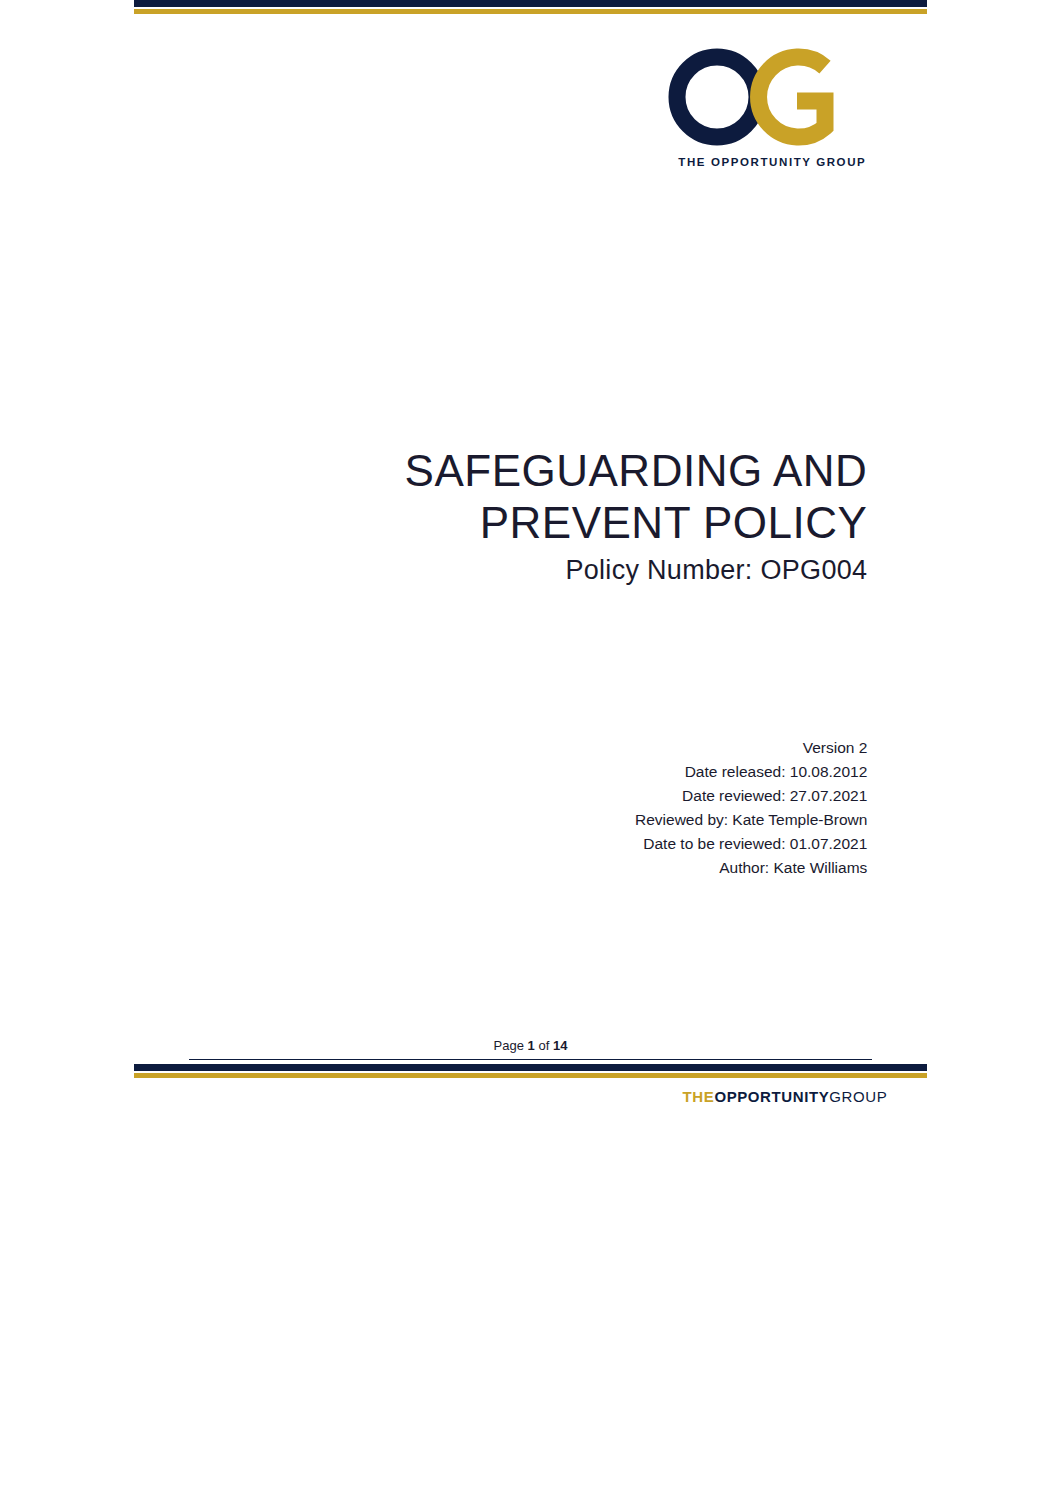THE OPPORTUNITY GROUP
SAFEGUARDING AND
PREVENT POLICY
Policy Number: OPG004
Version 2
Date released: 10.08.2012
Date reviewed: 27.07.2021
Reviewed by: Kate Temple-Brown
Date to be reviewed: 01.07.2021
Author: Kate Williams
Page 1 of 14
THE OPPORTUNITY GROUP